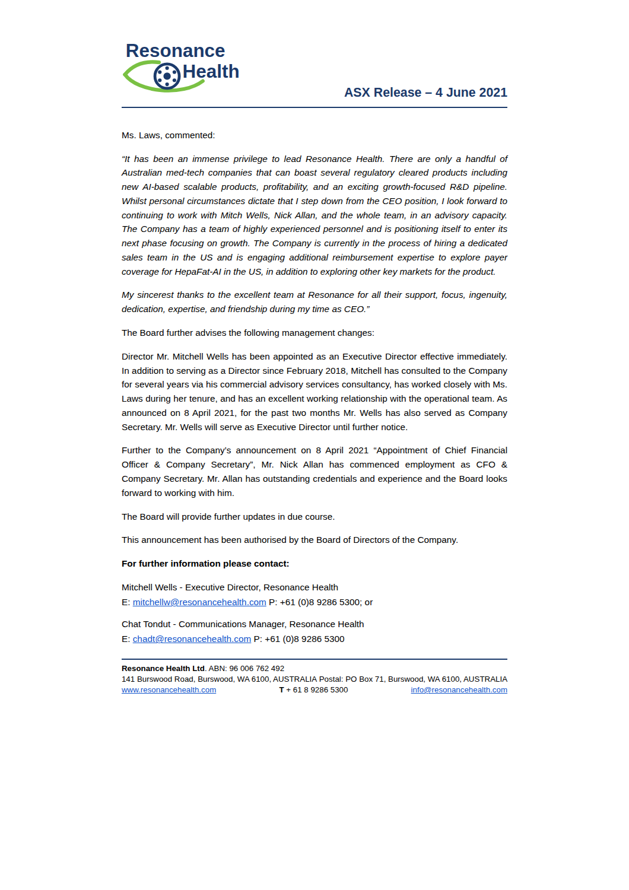Resonance Health
ASX Release – 4 June 2021
Ms. Laws, commented:
“It has been an immense privilege to lead Resonance Health. There are only a handful of Australian med-tech companies that can boast several regulatory cleared products including new AI-based scalable products, profitability, and an exciting growth-focused R&D pipeline. Whilst personal circumstances dictate that I step down from the CEO position, I look forward to continuing to work with Mitch Wells, Nick Allan, and the whole team, in an advisory capacity. The Company has a team of highly experienced personnel and is positioning itself to enter its next phase focusing on growth. The Company is currently in the process of hiring a dedicated sales team in the US and is engaging additional reimbursement expertise to explore payer coverage for HepaFat-AI in the US, in addition to exploring other key markets for the product.
My sincerest thanks to the excellent team at Resonance for all their support, focus, ingenuity, dedication, expertise, and friendship during my time as CEO.”
The Board further advises the following management changes:
Director Mr. Mitchell Wells has been appointed as an Executive Director effective immediately. In addition to serving as a Director since February 2018, Mitchell has consulted to the Company for several years via his commercial advisory services consultancy, has worked closely with Ms. Laws during her tenure, and has an excellent working relationship with the operational team. As announced on 8 April 2021, for the past two months Mr. Wells has also served as Company Secretary. Mr. Wells will serve as Executive Director until further notice.
Further to the Company’s announcement on 8 April 2021 “Appointment of Chief Financial Officer & Company Secretary”, Mr. Nick Allan has commenced employment as CFO & Company Secretary. Mr. Allan has outstanding credentials and experience and the Board looks forward to working with him.
The Board will provide further updates in due course.
This announcement has been authorised by the Board of Directors of the Company.
For further information please contact:
Mitchell Wells - Executive Director, Resonance Health
E: mitchellw@resonancehealth.com P: +61 (0)8 9286 5300; or
Chat Tondut - Communications Manager, Resonance Health
E: chadt@resonancehealth.com P: +61 (0)8 9286 5300
Resonance Health Ltd. ABN: 96 006 762 492
141 Burswood Road, Burswood, WA 6100, AUSTRALIA Postal: PO Box 71, Burswood, WA 6100, AUSTRALIA
www.resonancehealth.com T + 61 8 9286 5300 info@resonancehealth.com